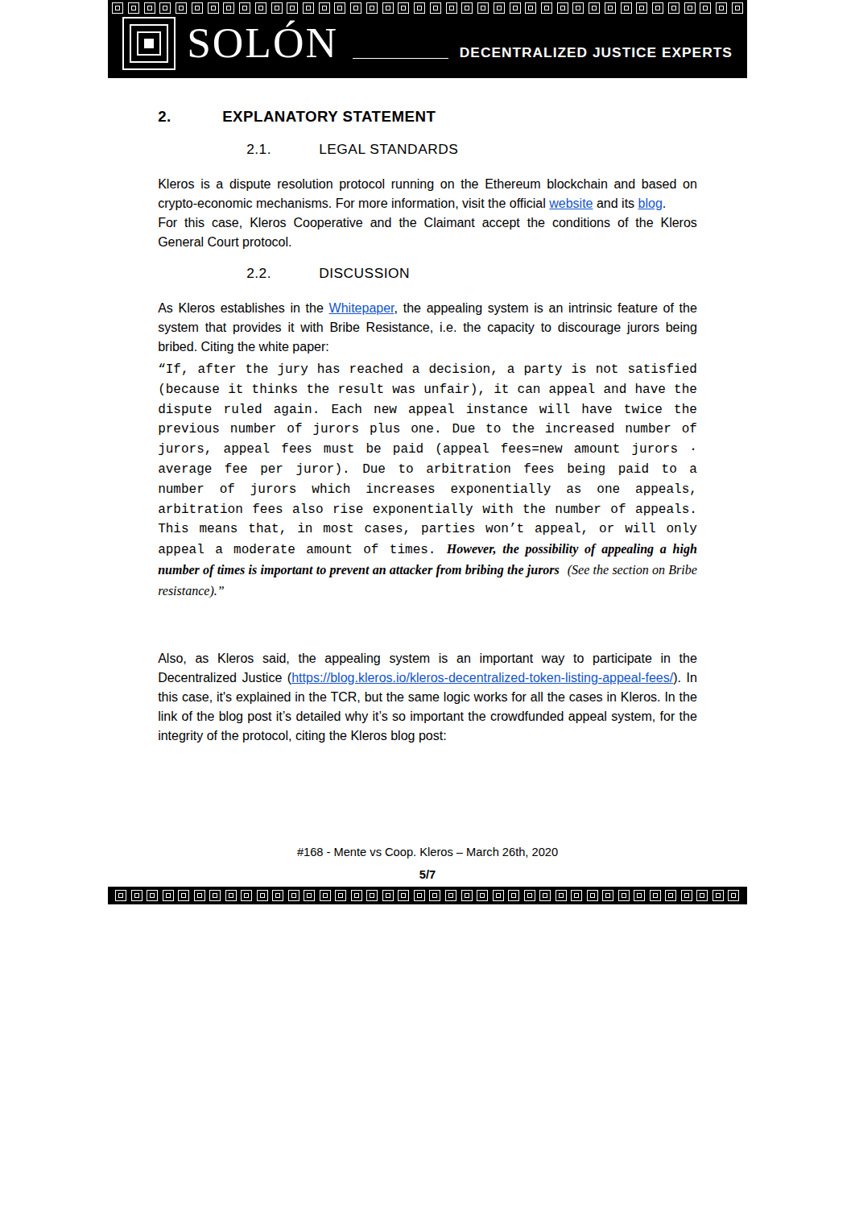SOLÓN
DECENTRALIZED JUSTICE EXPERTS
2. EXPLANATORY STATEMENT
2.1. LEGAL STANDARDS
Kleros is a dispute resolution protocol running on the Ethereum blockchain and based on crypto-economic mechanisms. For more information, visit the official website and its blog.
For this case, Kleros Cooperative and the Claimant accept the conditions of the Kleros General Court protocol.
2.2. DISCUSSION
As Kleros establishes in the Whitepaper, the appealing system is an intrinsic feature of the system that provides it with Bribe Resistance, i.e. the capacity to discourage jurors being bribed. Citing the white paper:
“If, after the jury has reached a decision, a party is not satisfied (because it thinks the result was unfair), it can appeal and have the dispute ruled again. Each new appeal instance will have twice the previous number of jurors plus one. Due to the increased number of jurors, appeal fees must be paid (appeal fees=new amount jurors · average fee per juror). Due to arbitration fees being paid to a number of jurors which increases exponentially as one appeals, arbitration fees also rise exponentially with the number of appeals. This means that, in most cases, parties won’t appeal, or will only appeal a moderate amount of times. However, the possibility of appealing a high number of times is important to prevent an attacker from bribing the jurors (See the section on Bribe resistance).”
Also, as Kleros said, the appealing system is an important way to participate in the Decentralized Justice (https://blog.kleros.io/kleros-decentralized-token-listing-appeal-fees/). In this case, it's explained in the TCR, but the same logic works for all the cases in Kleros. In the link of the blog post it’s detailed why it’s so important the crowdfunded appeal system, for the integrity of the protocol, citing the Kleros blog post:
#168 - Mente vs Coop. Kleros – March 26th, 2020
5/7